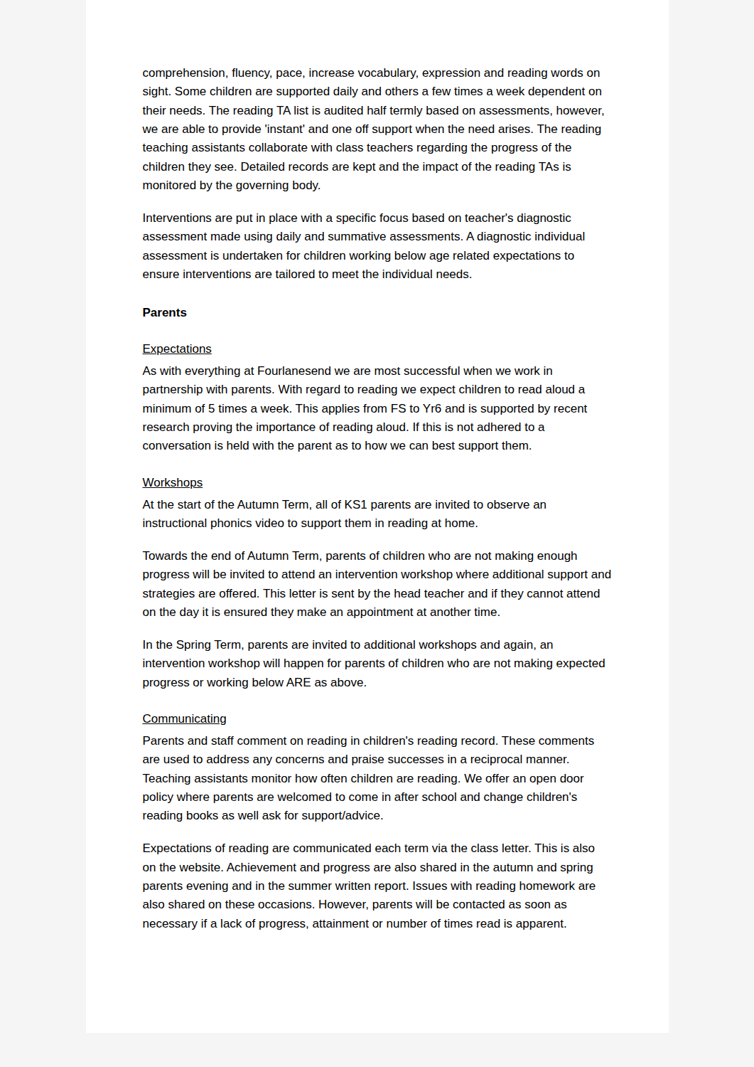comprehension, fluency, pace, increase vocabulary, expression and reading words on sight. Some children are supported daily and others a few times a week dependent on their needs. The reading TA list is audited half termly based on assessments, however, we are able to provide 'instant' and one off support when the need arises. The reading teaching assistants collaborate with class teachers regarding the progress of the children they see. Detailed records are kept and the impact of the reading TAs is monitored by the governing body.
Interventions are put in place with a specific focus based on teacher's diagnostic assessment made using daily and summative assessments. A diagnostic individual assessment is undertaken for children working below age related expectations to ensure interventions are tailored to meet the individual needs.
Parents
Expectations
As with everything at Fourlanesend we are most successful when we work in partnership with parents. With regard to reading we expect children to read aloud a minimum of 5 times a week. This applies from FS to Yr6 and is supported by recent research proving the importance of reading aloud. If this is not adhered to a conversation is held with the parent as to how we can best support them.
Workshops
At the start of the Autumn Term, all of KS1 parents are invited to observe an instructional phonics video to support them in reading at home.
Towards the end of Autumn Term, parents of children who are not making enough progress will be invited to attend an intervention workshop where additional support and strategies are offered. This letter is sent by the head teacher and if they cannot attend on the day it is ensured they make an appointment at another time.
In the Spring Term, parents are invited to additional workshops and again, an intervention workshop will happen for parents of children who are not making expected progress or working below ARE as above.
Communicating
Parents and staff comment on reading in children's reading record. These comments are used to address any concerns and praise successes in a reciprocal manner. Teaching assistants monitor how often children are reading. We offer an open door policy where parents are welcomed to come in after school and change children's reading books as well ask for support/advice.
Expectations of reading are communicated each term via the class letter. This is also on the website. Achievement and progress are also shared in the autumn and spring parents evening and in the summer written report. Issues with reading homework are also shared on these occasions. However, parents will be contacted as soon as necessary if a lack of progress, attainment or number of times read is apparent.